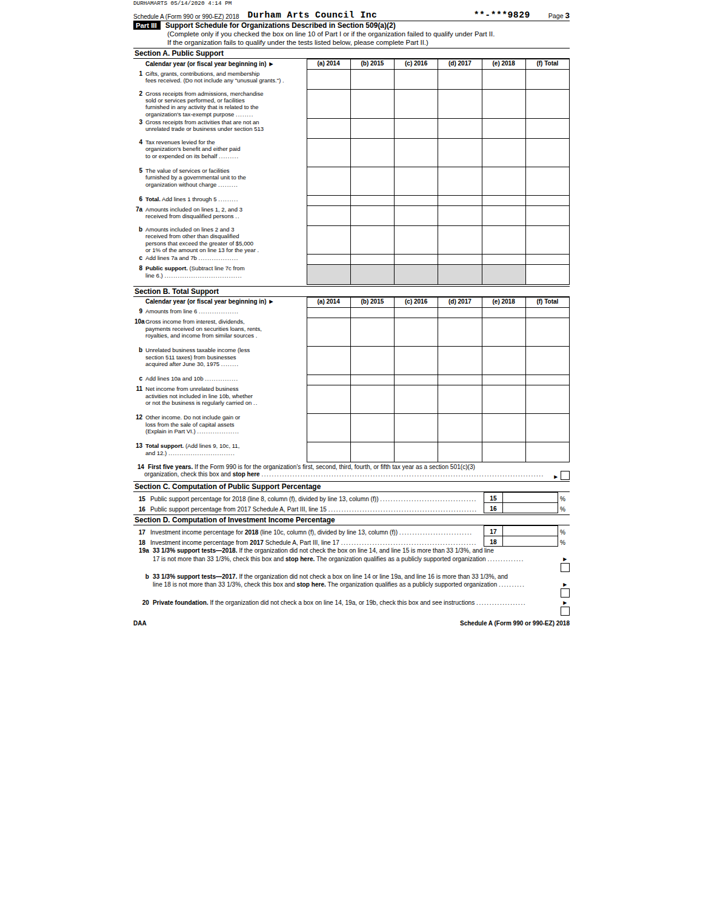DURHAMARTS 05/14/2020 4:14 PM
Schedule A (Form 990 or 990-EZ) 2018
Durham Arts Council Inc
**-***9829
Page 3
Part III
Support Schedule for Organizations Described in Section 509(a)(2)
(Complete only if you checked the box on line 10 of Part I or if the organization failed to qualify under Part II.
If the organization fails to qualify under the tests listed below, please complete Part II.)
Section A. Public Support
| | Calendar year (or fiscal year beginning in) ► | (a) 2014 | (b) 2015 | (c) 2016 | (d) 2017 | (e) 2018 | (f) Total |
| --- | --- | --- | --- | --- | --- | --- | --- |
| 1 | Gifts, grants, contributions, and membership fees received. (Do not include any "unusual grants.") . | | | | | | |
| 2 | Gross receipts from admissions, merchandise sold or services performed, or facilities furnished in any activity that is related to the organization's tax-exempt purpose ........ | | | | | | |
| 3 | Gross receipts from activities that are not an unrelated trade or business under section 513 | | | | | | |
| 4 | Tax revenues levied for the organization's benefit and either paid to or expended on its behalf ......... | | | | | | |
| 5 | The value of services or facilities furnished by a governmental unit to the organization without charge ......... | | | | | | |
| 6 | Total. Add lines 1 through 5 ......... | | | | | | |
| 7a | Amounts included on lines 1, 2, and 3 received from disqualified persons .. | | | | | | |
| b | Amounts included on lines 2 and 3 received from other than disqualified persons that exceed the greater of $5,000 or 1% of the amount on line 13 for the year . | | | | | | |
| c | Add lines 7a and 7b .................. | | | | | | |
| 8 | Public support. (Subtract line 7c from line 6.) ................................... | | | | | | |
Section B. Total Support
| | Calendar year (or fiscal year beginning in) ► | (a) 2014 | (b) 2015 | (c) 2016 | (d) 2017 | (e) 2018 | (f) Total |
| --- | --- | --- | --- | --- | --- | --- | --- |
| 9 | Amounts from line 6 .................. | | | | | | |
| 10a | Gross income from interest, dividends, payments received on securities loans, rents, royalties, and income from similar sources . | | | | | | |
| b | Unrelated business taxable income (less section 511 taxes) from businesses acquired after June 30, 1975 ........ | | | | | | |
| c | Add lines 10a and 10b ............... | | | | | | |
| 11 | Net income from unrelated business activities not included in line 10b, whether or not the business is regularly carried on .. | | | | | | |
| 12 | Other income. Do not include gain or loss from the sale of capital assets (Explain in Part VI.) ................... | | | | | | |
| 13 | Total support. (Add lines 9, 10c, 11, and 12.) .............................. | | | | | | |
14
First five years. If the Form 990 is for the organization's first, second, third, fourth, or fifth tax year as a section 501(c)(3)
organization, check this box and stop here ............................................................................................................. ►
Section C. Computation of Public Support Percentage
| 15 | Public support percentage for 2018 (line 8, column (f), divided by line 13, column (f)) ..................................... | 15 | | % |
| 16 | Public support percentage from 2017 Schedule A, Part III, line 15 ......................................................... | 16 | | % |
Section D. Computation of Investment Income Percentage
| 17 | Investment income percentage for 2018 (line 10c, column (f), divided by line 13, column (f)) ............................ | 17 | | % |
| 18 | Investment income percentage from 2017 Schedule A, Part III, line 17 .................................................... | 18 | | % |
19a
33 1/3% support tests—2018. If the organization did not check the box on line 14, and line 15 is more than 33 1/3%, and line
17 is not more than 33 1/3%, check this box and stop here. The organization qualifies as a publicly supported organization ..............
►
b
33 1/3% support tests—2017. If the organization did not check a box on line 14 or line 19a, and line 16 is more than 33 1/3%, and
line 18 is not more than 33 1/3%, check this box and stop here. The organization qualifies as a publicly supported organization ..........
►
20
Private foundation. If the organization did not check a box on line 14, 19a, or 19b, check this box and see instructions ...................
►
DAA
Schedule A (Form 990 or 990-EZ) 2018